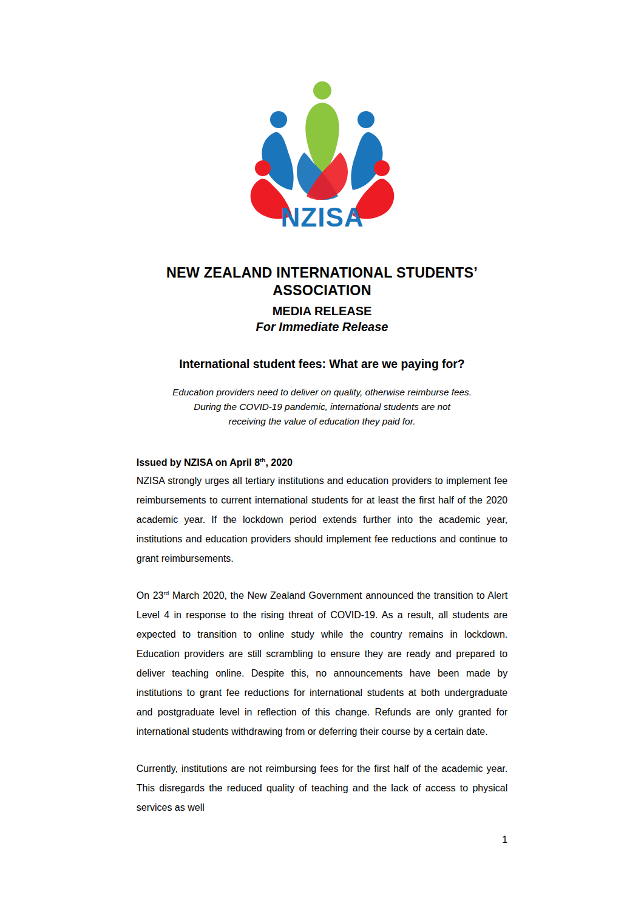NZISA
NEW ZEALAND INTERNATIONAL STUDENTS’ ASSOCIATION
MEDIA RELEASE
For Immediate Release
International student fees: What are we paying for?
Education providers need to deliver on quality, otherwise reimburse fees.
During the COVID-19 pandemic, international students are not
receiving the value of education they paid for.
Issued by NZISA on April 8th, 2020
NZISA strongly urges all tertiary institutions and education providers to implement fee reimbursements to current international students for at least the first half of the 2020 academic year. If the lockdown period extends further into the academic year, institutions and education providers should implement fee reductions and continue to grant reimbursements.
On 23rd March 2020, the New Zealand Government announced the transition to Alert Level 4 in response to the rising threat of COVID-19. As a result, all students are expected to transition to online study while the country remains in lockdown. Education providers are still scrambling to ensure they are ready and prepared to deliver teaching online. Despite this, no announcements have been made by institutions to grant fee reductions for international students at both undergraduate and postgraduate level in reflection of this change. Refunds are only granted for international students withdrawing from or deferring their course by a certain date.
Currently, institutions are not reimbursing fees for the first half of the academic year. This disregards the reduced quality of teaching and the lack of access to physical services as well
1